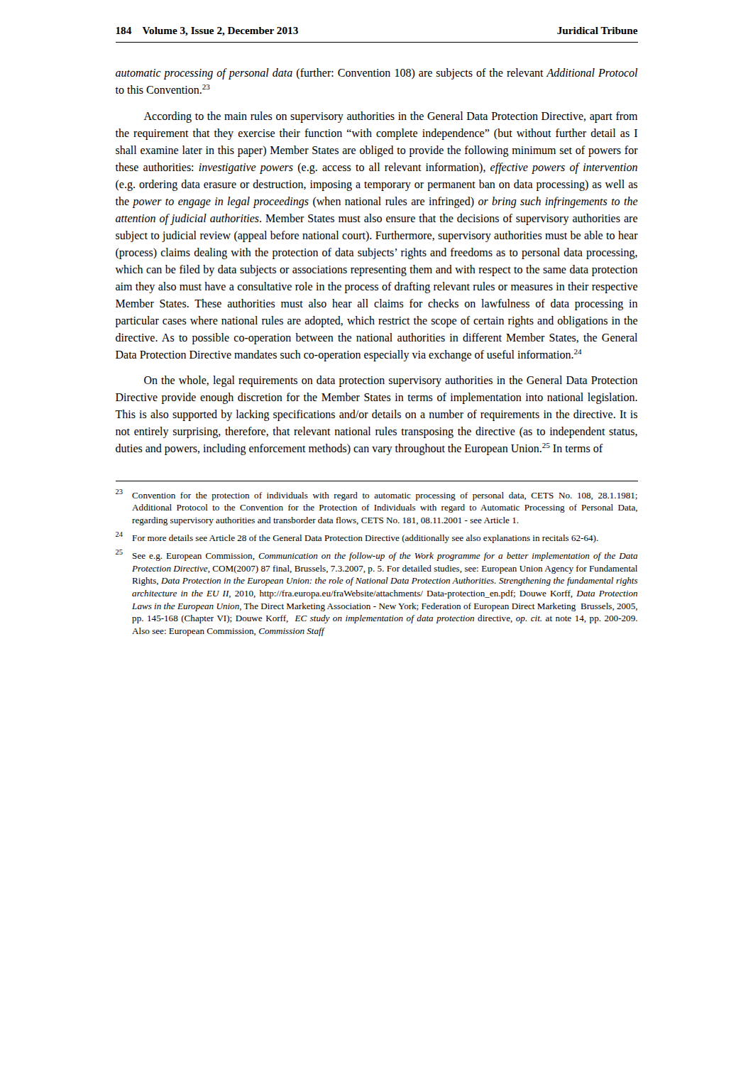184 Volume 3, Issue 2, December 2013 Juridical Tribune
automatic processing of personal data (further: Convention 108) are subjects of the relevant Additional Protocol to this Convention.23
According to the main rules on supervisory authorities in the General Data Protection Directive, apart from the requirement that they exercise their function “with complete independence” (but without further detail as I shall examine later in this paper) Member States are obliged to provide the following minimum set of powers for these authorities: investigative powers (e.g. access to all relevant information), effective powers of intervention (e.g. ordering data erasure or destruction, imposing a temporary or permanent ban on data processing) as well as the power to engage in legal proceedings (when national rules are infringed) or bring such infringements to the attention of judicial authorities. Member States must also ensure that the decisions of supervisory authorities are subject to judicial review (appeal before national court). Furthermore, supervisory authorities must be able to hear (process) claims dealing with the protection of data subjects’ rights and freedoms as to personal data processing, which can be filed by data subjects or associations representing them and with respect to the same data protection aim they also must have a consultative role in the process of drafting relevant rules or measures in their respective Member States. These authorities must also hear all claims for checks on lawfulness of data processing in particular cases where national rules are adopted, which restrict the scope of certain rights and obligations in the directive. As to possible co-operation between the national authorities in different Member States, the General Data Protection Directive mandates such co-operation especially via exchange of useful information.24
On the whole, legal requirements on data protection supervisory authorities in the General Data Protection Directive provide enough discretion for the Member States in terms of implementation into national legislation. This is also supported by lacking specifications and/or details on a number of requirements in the directive. It is not entirely surprising, therefore, that relevant national rules transposing the directive (as to independent status, duties and powers, including enforcement methods) can vary throughout the European Union.25 In terms of
Convention for the protection of individuals with regard to automatic processing of personal data, CETS No. 108, 28.1.1981; Additional Protocol to the Convention for the Protection of Individuals with regard to Automatic Processing of Personal Data, regarding supervisory authorities and transborder data flows, CETS No. 181, 08.11.2001 - see Article 1.
For more details see Article 28 of the General Data Protection Directive (additionally see also explanations in recitals 62-64).
See e.g. European Commission, Communication on the follow-up of the Work programme for a better implementation of the Data Protection Directive, COM(2007) 87 final, Brussels, 7.3.2007, p. 5. For detailed studies, see: European Union Agency for Fundamental Rights, Data Protection in the European Union: the role of National Data Protection Authorities. Strengthening the fundamental rights architecture in the EU II, 2010, http://fra.europa.eu/fraWebsite/attachments/ Data-protection_en.pdf; Douwe Korff, Data Protection Laws in the European Union, The Direct Marketing Association - New York; Federation of European Direct Marketing Brussels, 2005, pp. 145-168 (Chapter VI); Douwe Korff, EC study on implementation of data protection directive, op. cit. at note 14, pp. 200-209. Also see: European Commission, Commission Staff